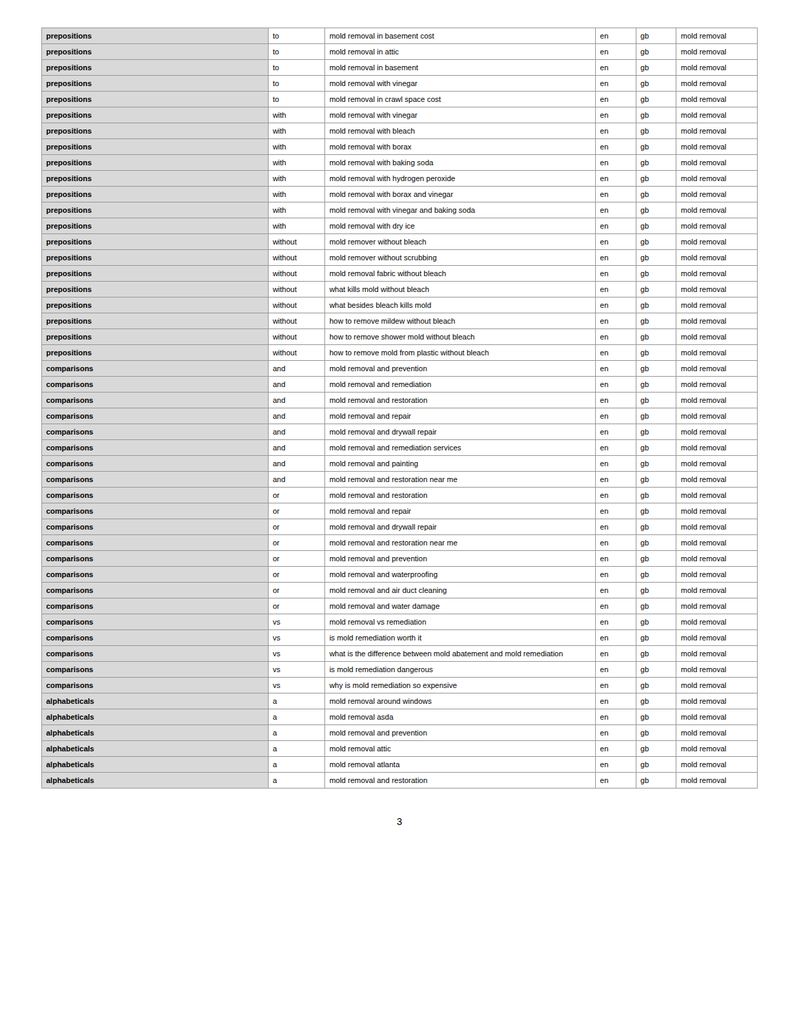| prepositions | to | mold removal in basement cost | en | gb | mold removal |
| prepositions | to | mold removal in attic | en | gb | mold removal |
| prepositions | to | mold removal in basement | en | gb | mold removal |
| prepositions | to | mold removal with vinegar | en | gb | mold removal |
| prepositions | to | mold removal in crawl space cost | en | gb | mold removal |
| prepositions | with | mold removal with vinegar | en | gb | mold removal |
| prepositions | with | mold removal with bleach | en | gb | mold removal |
| prepositions | with | mold removal with borax | en | gb | mold removal |
| prepositions | with | mold removal with baking soda | en | gb | mold removal |
| prepositions | with | mold removal with hydrogen peroxide | en | gb | mold removal |
| prepositions | with | mold removal with borax and vinegar | en | gb | mold removal |
| prepositions | with | mold removal with vinegar and baking soda | en | gb | mold removal |
| prepositions | with | mold removal with dry ice | en | gb | mold removal |
| prepositions | without | mold remover without bleach | en | gb | mold removal |
| prepositions | without | mold remover without scrubbing | en | gb | mold removal |
| prepositions | without | mold removal fabric without bleach | en | gb | mold removal |
| prepositions | without | what kills mold without bleach | en | gb | mold removal |
| prepositions | without | what besides bleach kills mold | en | gb | mold removal |
| prepositions | without | how to remove mildew without bleach | en | gb | mold removal |
| prepositions | without | how to remove shower mold without bleach | en | gb | mold removal |
| prepositions | without | how to remove mold from plastic without bleach | en | gb | mold removal |
| comparisons | and | mold removal and prevention | en | gb | mold removal |
| comparisons | and | mold removal and remediation | en | gb | mold removal |
| comparisons | and | mold removal and restoration | en | gb | mold removal |
| comparisons | and | mold removal and repair | en | gb | mold removal |
| comparisons | and | mold removal and drywall repair | en | gb | mold removal |
| comparisons | and | mold removal and remediation services | en | gb | mold removal |
| comparisons | and | mold removal and painting | en | gb | mold removal |
| comparisons | and | mold removal and restoration near me | en | gb | mold removal |
| comparisons | or | mold removal and restoration | en | gb | mold removal |
| comparisons | or | mold removal and repair | en | gb | mold removal |
| comparisons | or | mold removal and drywall repair | en | gb | mold removal |
| comparisons | or | mold removal and restoration near me | en | gb | mold removal |
| comparisons | or | mold removal and prevention | en | gb | mold removal |
| comparisons | or | mold removal and waterproofing | en | gb | mold removal |
| comparisons | or | mold removal and air duct cleaning | en | gb | mold removal |
| comparisons | or | mold removal and water damage | en | gb | mold removal |
| comparisons | vs | mold removal vs remediation | en | gb | mold removal |
| comparisons | vs | is mold remediation worth it | en | gb | mold removal |
| comparisons | vs | what is the difference between mold abatement and mold remediation | en | gb | mold removal |
| comparisons | vs | is mold remediation dangerous | en | gb | mold removal |
| comparisons | vs | why is mold remediation so expensive | en | gb | mold removal |
| alphabeticals | a | mold removal around windows | en | gb | mold removal |
| alphabeticals | a | mold removal asda | en | gb | mold removal |
| alphabeticals | a | mold removal and prevention | en | gb | mold removal |
| alphabeticals | a | mold removal attic | en | gb | mold removal |
| alphabeticals | a | mold removal atlanta | en | gb | mold removal |
| alphabeticals | a | mold removal and restoration | en | gb | mold removal |
3